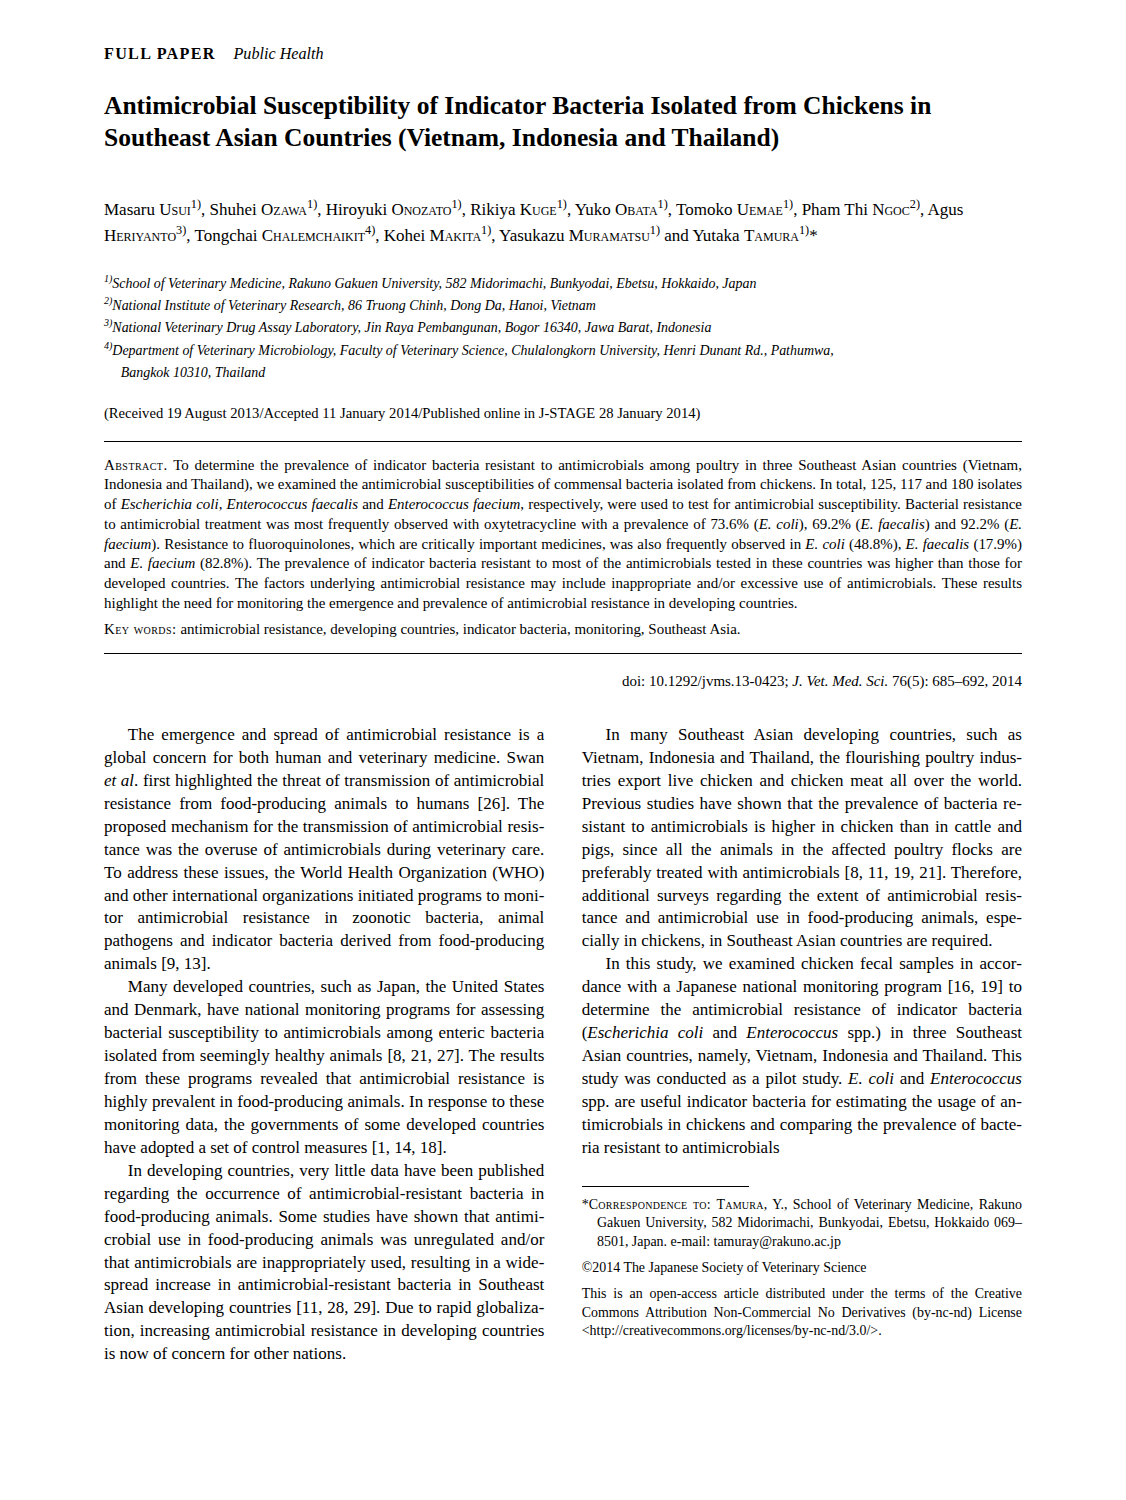FULL PAPER Public Health
Antimicrobial Susceptibility of Indicator Bacteria Isolated from Chickens in Southeast Asian Countries (Vietnam, Indonesia and Thailand)
Masaru Usui1), Shuhei Ozawa1), Hiroyuki Onozato1), Rikiya Kuge1), Yuko Obata1), Tomoko Uemae1), Pham Thi Ngoc2), Agus Heriyanto3), Tongchai Chalemchaikit4), Kohei Makita1), Yasukazu Muramatsu1) and Yutaka Tamura1)*
1)School of Veterinary Medicine, Rakuno Gakuen University, 582 Midorimachi, Bunkyodai, Ebetsu, Hokkaido, Japan
2)National Institute of Veterinary Research, 86 Truong Chinh, Dong Da, Hanoi, Vietnam
3)National Veterinary Drug Assay Laboratory, Jin Raya Pembangunan, Bogor 16340, Jawa Barat, Indonesia
4)Department of Veterinary Microbiology, Faculty of Veterinary Science, Chulalongkorn University, Henri Dunant Rd., Pathumwa,
Bangkok 10310, Thailand
(Received 19 August 2013/Accepted 11 January 2014/Published online in J-STAGE 28 January 2014)
Abstract. To determine the prevalence of indicator bacteria resistant to antimicrobials among poultry in three Southeast Asian countries (Vietnam, Indonesia and Thailand), we examined the antimicrobial susceptibilities of commensal bacteria isolated from chickens. In total, 125, 117 and 180 isolates of Escherichia coli, Enterococcus faecalis and Enterococcus faecium, respectively, were used to test for antimicrobial susceptibility. Bacterial resistance to antimicrobial treatment was most frequently observed with oxytetracycline with a prevalence of 73.6% (E. coli), 69.2% (E. faecalis) and 92.2% (E. faecium). Resistance to fluoroquinolones, which are critically important medicines, was also frequently observed in E. coli (48.8%), E. faecalis (17.9%) and E. faecium (82.8%). The prevalence of indicator bacteria resistant to most of the antimicrobials tested in these countries was higher than those for developed countries. The factors underlying antimicrobial resistance may include inappropriate and/or excessive use of antimicrobials. These results highlight the need for monitoring the emergence and prevalence of antimicrobial resistance in developing countries.
Key words: antimicrobial resistance, developing countries, indicator bacteria, monitoring, Southeast Asia.
doi: 10.1292/jvms.13-0423; J. Vet. Med. Sci. 76(5): 685–692, 2014
The emergence and spread of antimicrobial resistance is a global concern for both human and veterinary medicine. Swan et al. first highlighted the threat of transmission of antimicrobial resistance from food-producing animals to humans [26]. The proposed mechanism for the transmission of antimicrobial resistance was the overuse of antimicrobials during veterinary care. To address these issues, the World Health Organization (WHO) and other international organizations initiated programs to monitor antimicrobial resistance in zoonotic bacteria, animal pathogens and indicator bacteria derived from food-producing animals [9, 13].
Many developed countries, such as Japan, the United States and Denmark, have national monitoring programs for assessing bacterial susceptibility to antimicrobials among enteric bacteria isolated from seemingly healthy animals [8, 21, 27]. The results from these programs revealed that antimicrobial resistance is highly prevalent in food-producing animals. In response to these monitoring data, the governments of some developed countries have adopted a set of control measures [1, 14, 18].
In developing countries, very little data have been published regarding the occurrence of antimicrobial-resistant bacteria in food-producing animals. Some studies have shown that antimicrobial use in food-producing animals was unregulated and/or that antimicrobials are inappropriately used, resulting in a widespread increase in antimicrobial-resistant bacteria in Southeast Asian developing countries [11, 28, 29]. Due to rapid globalization, increasing antimicrobial resistance in developing countries is now of concern for other nations.
In many Southeast Asian developing countries, such as Vietnam, Indonesia and Thailand, the flourishing poultry industries export live chicken and chicken meat all over the world. Previous studies have shown that the prevalence of bacteria resistant to antimicrobials is higher in chicken than in cattle and pigs, since all the animals in the affected poultry flocks are preferably treated with antimicrobials [8, 11, 19, 21]. Therefore, additional surveys regarding the extent of antimicrobial resistance and antimicrobial use in food-producing animals, especially in chickens, in Southeast Asian countries are required.
In this study, we examined chicken fecal samples in accordance with a Japanese national monitoring program [16, 19] to determine the antimicrobial resistance of indicator bacteria (Escherichia coli and Enterococcus spp.) in three Southeast Asian countries, namely, Vietnam, Indonesia and Thailand. This study was conducted as a pilot study. E. coli and Enterococcus spp. are useful indicator bacteria for estimating the usage of antimicrobials in chickens and comparing the prevalence of bacteria resistant to antimicrobials
*Correspondence to: Tamura, Y., School of Veterinary Medicine, Rakuno Gakuen University, 582 Midorimachi, Bunkyodai, Ebetsu, Hokkaido 069–8501, Japan. e-mail: tamuray@rakuno.ac.jp
©2014 The Japanese Society of Veterinary Science
This is an open-access article distributed under the terms of the Creative Commons Attribution Non-Commercial No Derivatives (by-nc-nd) License <http://creativecommons.org/licenses/by-nc-nd/3.0/>.